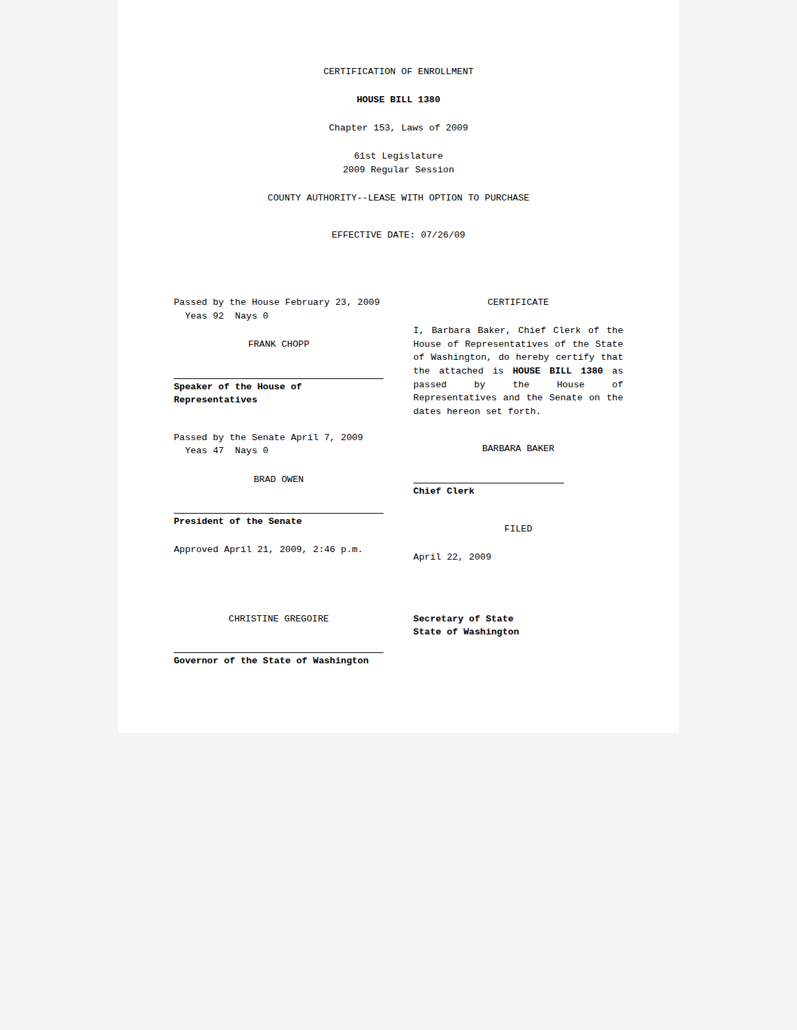CERTIFICATION OF ENROLLMENT
HOUSE BILL 1380
Chapter 153, Laws of 2009
61st Legislature
2009 Regular Session
COUNTY AUTHORITY--LEASE WITH OPTION TO PURCHASE
EFFECTIVE DATE: 07/26/09
Passed by the House February 23, 2009
Yeas 92 Nays 0
FRANK CHOPP
Speaker of the House of Representatives
Passed by the Senate April 7, 2009
Yeas 47 Nays 0
BRAD OWEN
President of the Senate
Approved April 21, 2009, 2:46 p.m.
CERTIFICATE
I, Barbara Baker, Chief Clerk of the House of Representatives of the State of Washington, do hereby certify that the attached is HOUSE BILL 1380 as passed by the House of Representatives and the Senate on the dates hereon set forth.
BARBARA BAKER
Chief Clerk
FILED
April 22, 2009
CHRISTINE GREGOIRE
Governor of the State of Washington
Secretary of State
State of Washington